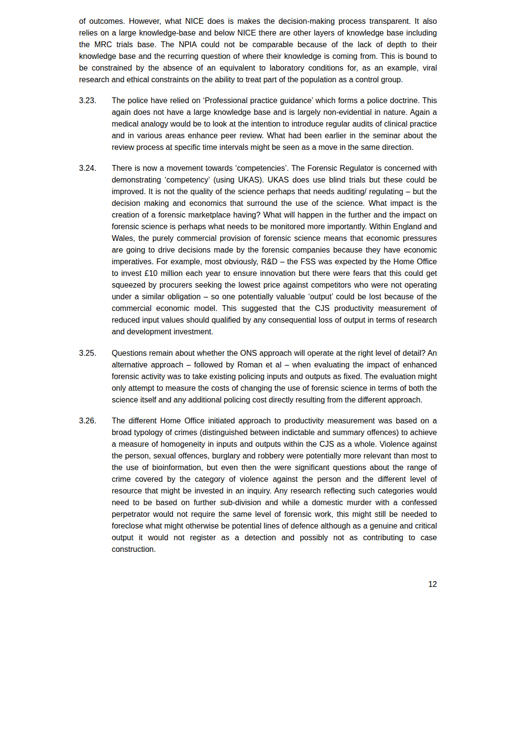of outcomes. However, what NICE does is makes the decision-making process transparent. It also relies on a large knowledge-base and below NICE there are other layers of knowledge base including the MRC trials base. The NPIA could not be comparable because of the lack of depth to their knowledge base and the recurring question of where their knowledge is coming from. This is bound to be constrained by the absence of an equivalent to laboratory conditions for, as an example, viral research and ethical constraints on the ability to treat part of the population as a control group.
3.23.
The police have relied on ‘Professional practice guidance’ which forms a police doctrine. This again does not have a large knowledge base and is largely non-evidential in nature. Again a medical analogy would be to look at the intention to introduce regular audits of clinical practice and in various areas enhance peer review. What had been earlier in the seminar about the review process at specific time intervals might be seen as a move in the same direction.
3.24.
There is now a movement towards ‘competencies’. The Forensic Regulator is concerned with demonstrating ‘competency’ (using UKAS). UKAS does use blind trials but these could be improved. It is not the quality of the science perhaps that needs auditing/ regulating – but the decision making and economics that surround the use of the science. What impact is the creation of a forensic marketplace having? What will happen in the further and the impact on forensic science is perhaps what needs to be monitored more importantly. Within England and Wales, the purely commercial provision of forensic science means that economic pressures are going to drive decisions made by the forensic companies because they have economic imperatives. For example, most obviously, R&D – the FSS was expected by the Home Office to invest £10 million each year to ensure innovation but there were fears that this could get squeezed by procurers seeking the lowest price against competitors who were not operating under a similar obligation – so one potentially valuable ‘output’ could be lost because of the commercial economic model. This suggested that the CJS productivity measurement of reduced input values should qualified by any consequential loss of output in terms of research and development investment.
3.25.
Questions remain about whether the ONS approach will operate at the right level of detail? An alternative approach – followed by Roman et al – when evaluating the impact of enhanced forensic activity was to take existing policing inputs and outputs as fixed. The evaluation might only attempt to measure the costs of changing the use of forensic science in terms of both the science itself and any additional policing cost directly resulting from the different approach.
3.26.
The different Home Office initiated approach to productivity measurement was based on a broad typology of crimes (distinguished between indictable and summary offences) to achieve a measure of homogeneity in inputs and outputs within the CJS as a whole. Violence against the person, sexual offences, burglary and robbery were potentially more relevant than most to the use of bioinformation, but even then the were significant questions about the range of crime covered by the category of violence against the person and the different level of resource that might be invested in an inquiry. Any research reflecting such categories would need to be based on further sub-division and while a domestic murder with a confessed perpetrator would not require the same level of forensic work, this might still be needed to foreclose what might otherwise be potential lines of defence although as a genuine and critical output it would not register as a detection and possibly not as contributing to case construction.
12